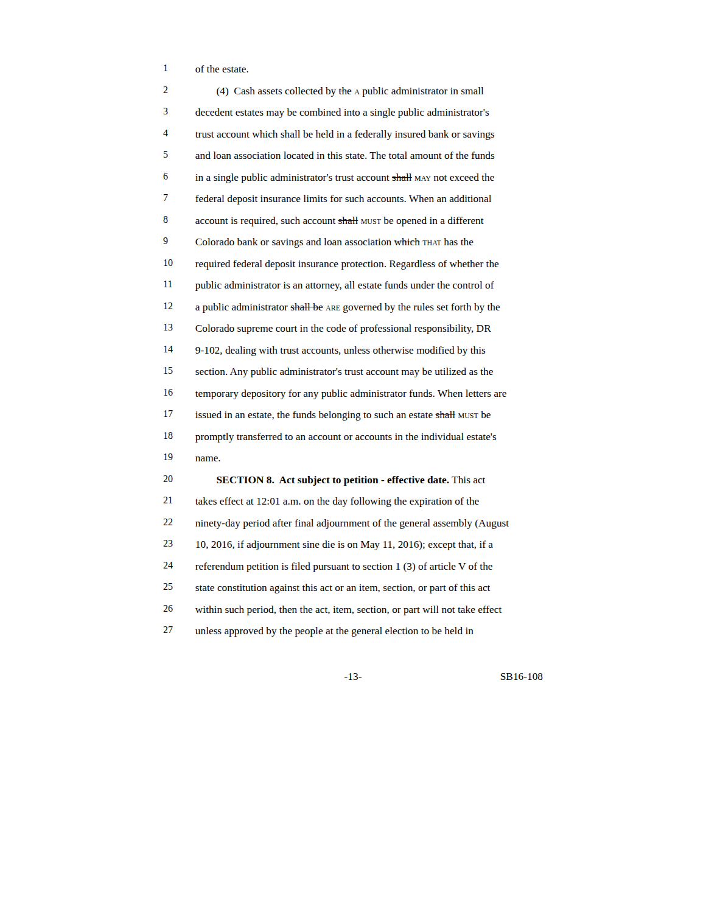| 1 | of the estate. |
| 2 | (4) Cash assets collected by the a public administrator in small |
| 3 | decedent estates may be combined into a single public administrator's |
| 4 | trust account which shall be held in a federally insured bank or savings |
| 5 | and loan association located in this state. The total amount of the funds |
| 6 | in a single public administrator's trust account shall may not exceed the |
| 7 | federal deposit insurance limits for such accounts. When an additional |
| 8 | account is required, such account shall must be opened in a different |
| 9 | Colorado bank or savings and loan association which that has the |
| 10 | required federal deposit insurance protection. Regardless of whether the |
| 11 | public administrator is an attorney, all estate funds under the control of |
| 12 | a public administrator shall be are governed by the rules set forth by the |
| 13 | Colorado supreme court in the code of professional responsibility, DR |
| 14 | 9-102, dealing with trust accounts, unless otherwise modified by this |
| 15 | section. Any public administrator's trust account may be utilized as the |
| 16 | temporary depository for any public administrator funds. When letters are |
| 17 | issued in an estate, the funds belonging to such an estate shall must be |
| 18 | promptly transferred to an account or accounts in the individual estate's |
| 19 | name. |
| 20 | SECTION 8. Act subject to petition - effective date. This act |
| 21 | takes effect at 12:01 a.m. on the day following the expiration of the |
| 22 | ninety-day period after final adjournment of the general assembly (August |
| 23 | 10, 2016, if adjournment sine die is on May 11, 2016); except that, if a |
| 24 | referendum petition is filed pursuant to section 1 (3) of article V of the |
| 25 | state constitution against this act or an item, section, or part of this act |
| 26 | within such period, then the act, item, section, or part will not take effect |
| 27 | unless approved by the people at the general election to be held in |
-13-
SB16-108